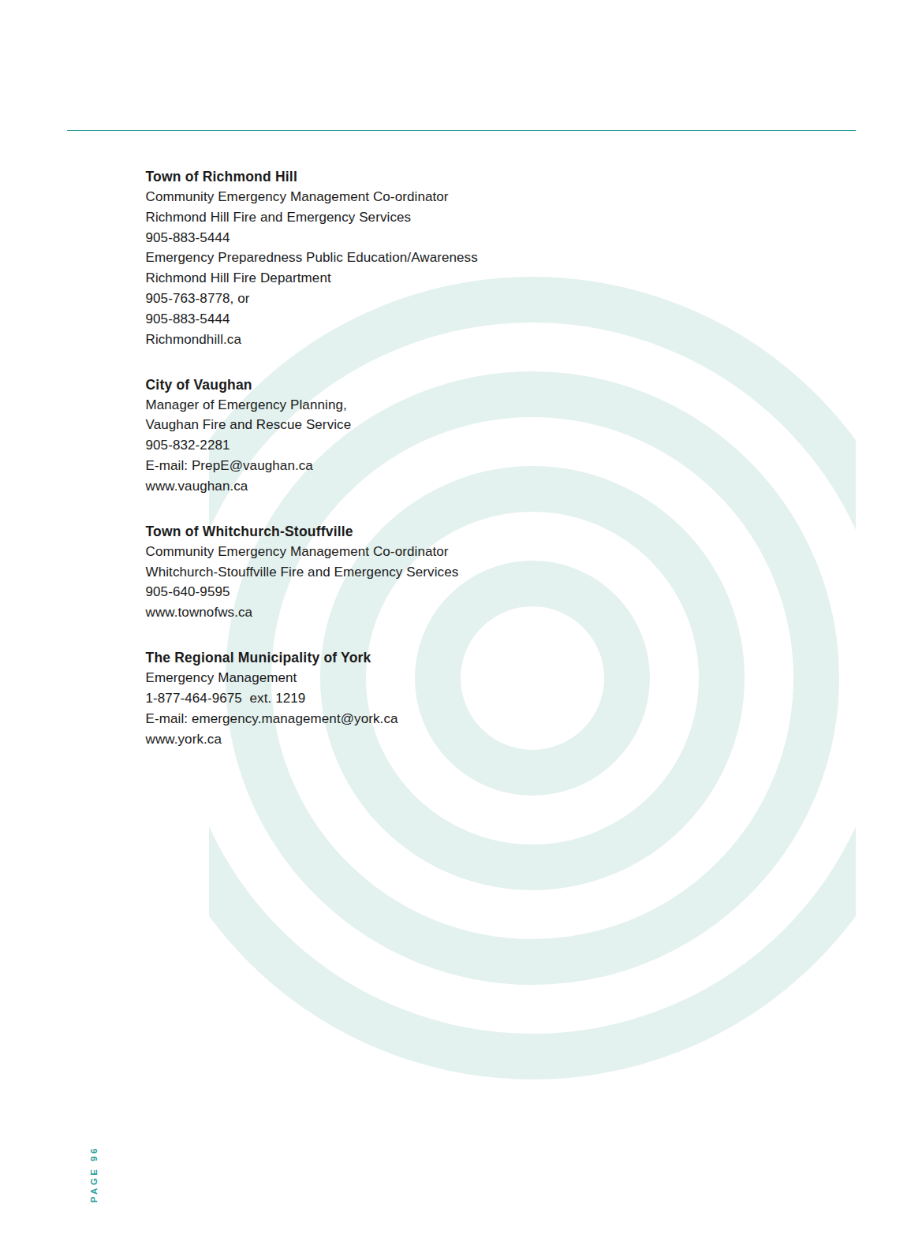Town of Richmond Hill
Community Emergency Management Co-ordinator
Richmond Hill Fire and Emergency Services
905-883-5444
Emergency Preparedness Public Education/Awareness
Richmond Hill Fire Department
905-763-8778, or
905-883-5444
Richmondhill.ca
City of Vaughan
Manager of Emergency Planning,
Vaughan Fire and Rescue Service
905-832-2281
E-mail: PrepE@vaughan.ca
www.vaughan.ca
Town of Whitchurch-Stouffville
Community Emergency Management Co-ordinator
Whitchurch-Stouffville Fire and Emergency Services
905-640-9595
www.townofws.ca
The Regional Municipality of York
Emergency Management
1-877-464-9675 ext. 1219
E-mail: emergency.management@york.ca
www.york.ca
PAGE 96